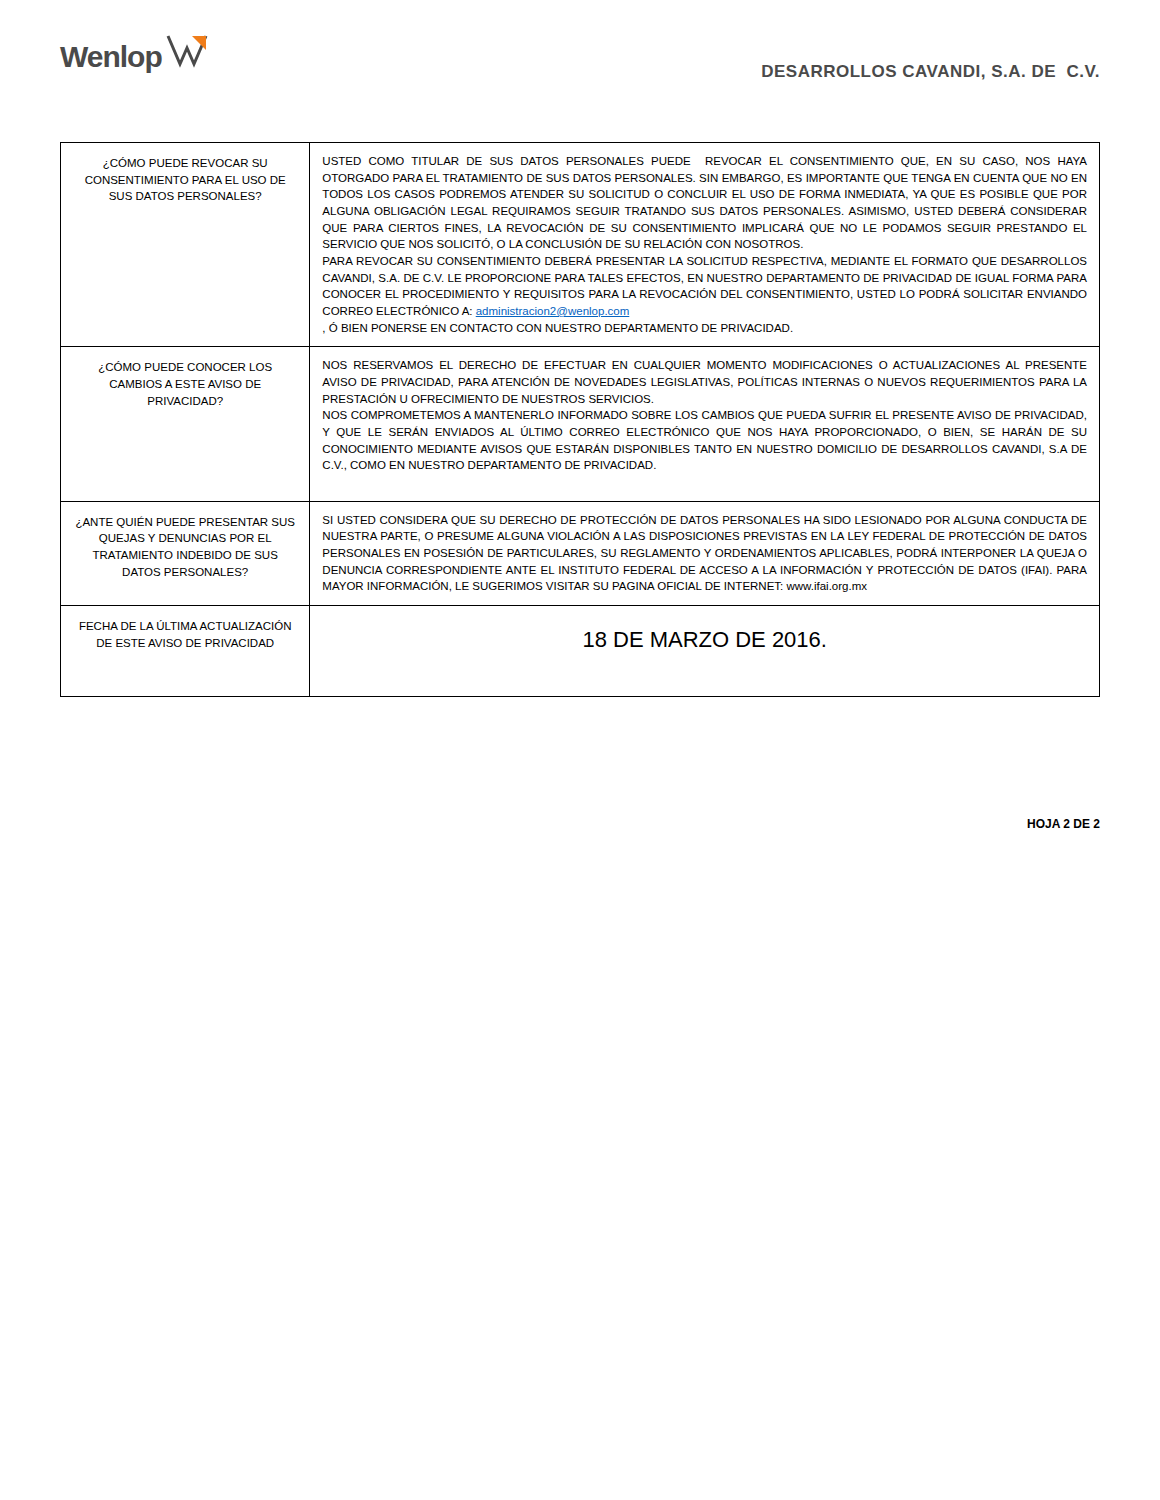Wenlop
DESARROLLOS CAVANDI, S.A. DE C.V.
| ¿CÓMO PUEDE REVOCAR SU CONSENTIMIENTO PARA EL USO DE SUS DATOS PERSONALES? | USTED COMO TITULAR DE SUS DATOS PERSONALES PUEDE REVOCAR EL CONSENTIMIENTO QUE, EN SU CASO, NOS HAYA OTORGADO PARA EL TRATAMIENTO DE SUS DATOS PERSONALES. SIN EMBARGO, ES IMPORTANTE QUE TENGA EN CUENTA QUE NO EN TODOS LOS CASOS PODREMOS ATENDER SU SOLICITUD O CONCLUIR EL USO DE FORMA INMEDIATA, YA QUE ES POSIBLE QUE POR ALGUNA OBLIGACIÓN LEGAL REQUIRAMOS SEGUIR TRATANDO SUS DATOS PERSONALES. ASIMISMO, USTED DEBERÁ CONSIDERAR QUE PARA CIERTOS FINES, LA REVOCACIÓN DE SU CONSENTIMIENTO IMPLICARÁ QUE NO LE PODAMOS SEGUIR PRESTANDO EL SERVICIO QUE NOS SOLICITÓ, O LA CONCLUSIÓN DE SU RELACIÓN CON NOSOTROS. PARA REVOCAR SU CONSENTIMIENTO DEBERÁ PRESENTAR LA SOLICITUD RESPECTIVA, MEDIANTE EL FORMATO QUE DESARROLLOS CAVANDI, S.A. DE C.V. LE PROPORCIONE PARA TALES EFECTOS, EN NUESTRO DEPARTAMENTO DE PRIVACIDAD DE IGUAL FORMA PARA CONOCER EL PROCEDIMIENTO Y REQUISITOS PARA LA REVOCACIÓN DEL CONSENTIMIENTO, USTED LO PODRÁ SOLICITAR ENVIANDO CORREO ELECTRÓNICO A: administracion2@wenlop.com , Ó BIEN PONERSE EN CONTACTO CON NUESTRO DEPARTAMENTO DE PRIVACIDAD. |
| ¿CÓMO PUEDE CONOCER LOS CAMBIOS A ESTE AVISO DE PRIVACIDAD? | NOS RESERVAMOS EL DERECHO DE EFECTUAR EN CUALQUIER MOMENTO MODIFICACIONES O ACTUALIZACIONES AL PRESENTE AVISO DE PRIVACIDAD, PARA ATENCIÓN DE NOVEDADES LEGISLATIVAS, POLÍTICAS INTERNAS O NUEVOS REQUERIMIENTOS PARA LA PRESTACIÓN U OFRECIMIENTO DE NUESTROS SERVICIOS. NOS COMPROMETEMOS A MANTENERLO INFORMADO SOBRE LOS CAMBIOS QUE PUEDA SUFRIR EL PRESENTE AVISO DE PRIVACIDAD, Y QUE LE SERÁN ENVIADOS AL ÚLTIMO CORREO ELECTRÓNICO QUE NOS HAYA PROPORCIONADO, O BIEN, SE HARÁN DE SU CONOCIMIENTO MEDIANTE AVISOS QUE ESTARÁN DISPONIBLES TANTO EN NUESTRO DOMICILIO DE DESARROLLOS CAVANDI, S.A DE C.V., COMO EN NUESTRO DEPARTAMENTO DE PRIVACIDAD. |
| ¿ANTE QUIÉN PUEDE PRESENTAR SUS QUEJAS Y DENUNCIAS POR EL TRATAMIENTO INDEBIDO DE SUS DATOS PERSONALES? | SI USTED CONSIDERA QUE SU DERECHO DE PROTECCIÓN DE DATOS PERSONALES HA SIDO LESIONADO POR ALGUNA CONDUCTA DE NUESTRA PARTE, O PRESUME ALGUNA VIOLACIÓN A LAS DISPOSICIONES PREVISTAS EN LA LEY FEDERAL DE PROTECCIÓN DE DATOS PERSONALES EN POSESIÓN DE PARTICULARES, SU REGLAMENTO Y ORDENAMIENTOS APLICABLES, PODRÁ INTERPONER LA QUEJA O DENUNCIA CORRESPONDIENTE ANTE EL INSTITUTO FEDERAL DE ACCESO A LA INFORMACIÓN Y PROTECCIÓN DE DATOS (IFAI). PARA MAYOR INFORMACIÓN, LE SUGERIMOS VISITAR SU PAGINA OFICIAL DE INTERNET: www.ifai.org.mx |
| FECHA DE LA ÚLTIMA ACTUALIZACIÓN DE ESTE AVISO DE PRIVACIDAD | 18 DE MARZO DE 2016. |
HOJA 2 DE 2